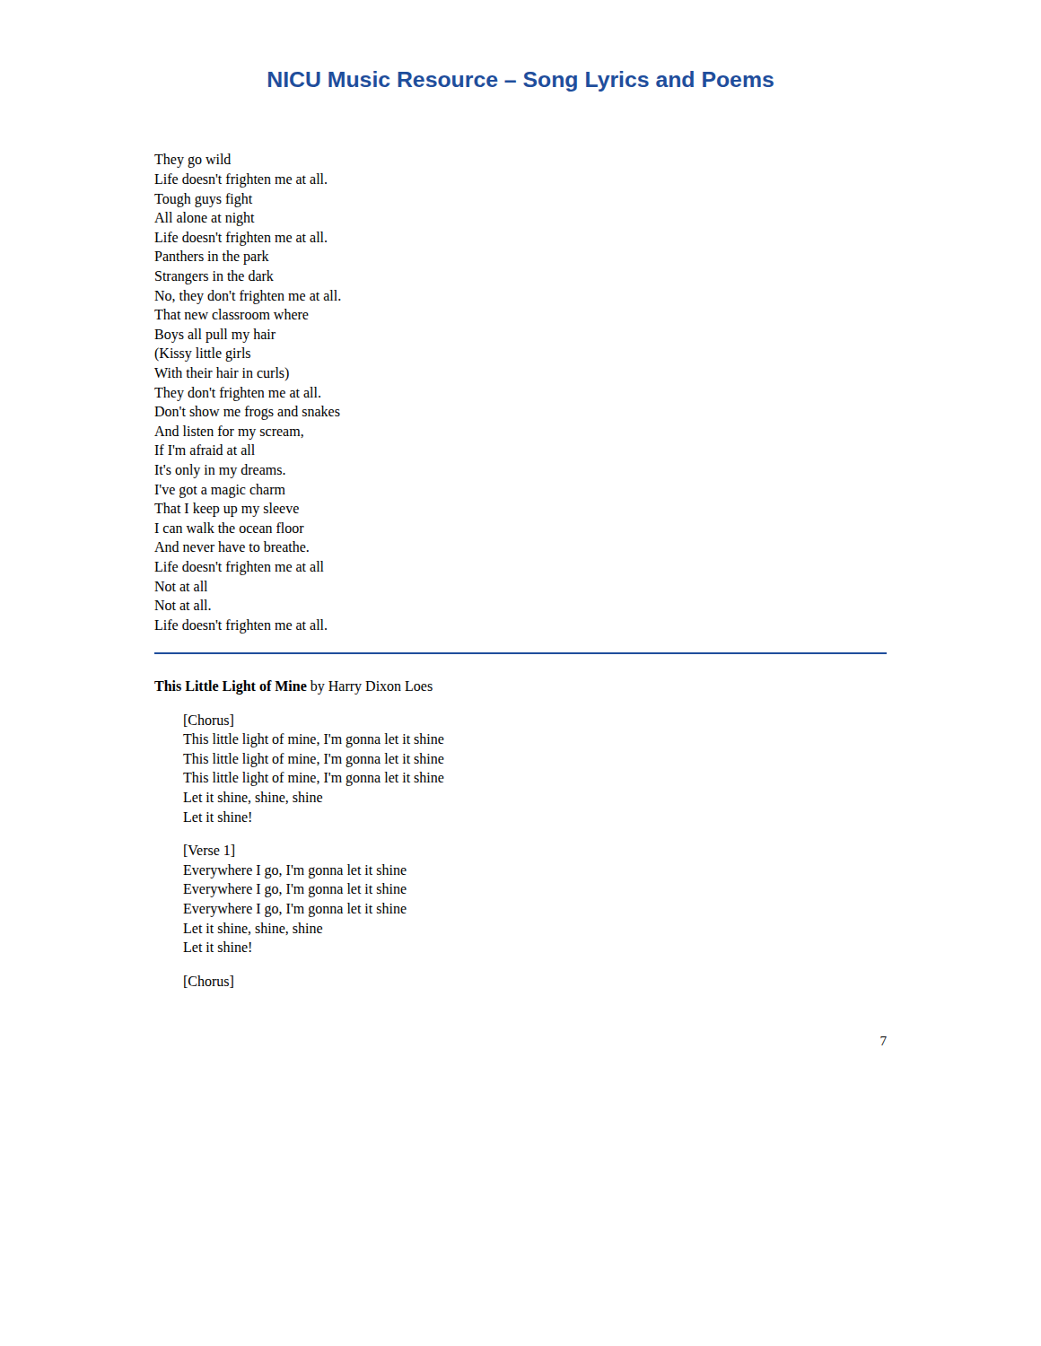NICU Music Resource – Song Lyrics and Poems
They go wild
Life doesn't frighten me at all.
Tough guys fight
All alone at night
Life doesn't frighten me at all.
Panthers in the park
Strangers in the dark
No, they don't frighten me at all.
That new classroom where
Boys all pull my hair
(Kissy little girls
With their hair in curls)
They don't frighten me at all.
Don't show me frogs and snakes
And listen for my scream,
If I'm afraid at all
It's only in my dreams.
I've got a magic charm
That I keep up my sleeve
I can walk the ocean floor
And never have to breathe.
Life doesn't frighten me at all
Not at all
Not at all.
Life doesn't frighten me at all.
This Little Light of Mine by Harry Dixon Loes
[Chorus]
This little light of mine, I'm gonna let it shine
This little light of mine, I'm gonna let it shine
This little light of mine, I'm gonna let it shine
Let it shine, shine, shine
Let it shine!
[Verse 1]
Everywhere I go, I'm gonna let it shine
Everywhere I go, I'm gonna let it shine
Everywhere I go, I'm gonna let it shine
Let it shine, shine, shine
Let it shine!
[Chorus]
7